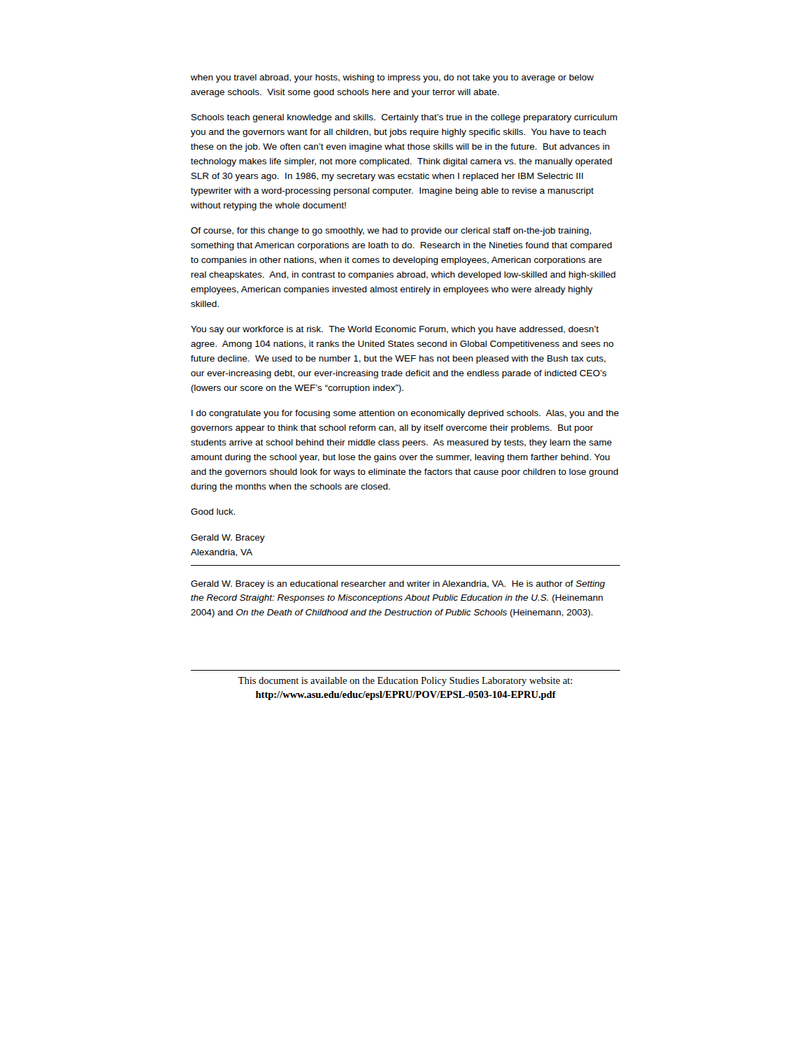when you travel abroad, your hosts, wishing to impress you, do not take you to average or below average schools. Visit some good schools here and your terror will abate.
Schools teach general knowledge and skills. Certainly that’s true in the college preparatory curriculum you and the governors want for all children, but jobs require highly specific skills. You have to teach these on the job. We often can’t even imagine what those skills will be in the future. But advances in technology makes life simpler, not more complicated. Think digital camera vs. the manually operated SLR of 30 years ago. In 1986, my secretary was ecstatic when I replaced her IBM Selectric III typewriter with a word-processing personal computer. Imagine being able to revise a manuscript without retyping the whole document!
Of course, for this change to go smoothly, we had to provide our clerical staff on-the-job training, something that American corporations are loath to do. Research in the Nineties found that compared to companies in other nations, when it comes to developing employees, American corporations are real cheapskates. And, in contrast to companies abroad, which developed low-skilled and high-skilled employees, American companies invested almost entirely in employees who were already highly skilled.
You say our workforce is at risk. The World Economic Forum, which you have addressed, doesn’t agree. Among 104 nations, it ranks the United States second in Global Competitiveness and sees no future decline. We used to be number 1, but the WEF has not been pleased with the Bush tax cuts, our ever-increasing debt, our ever-increasing trade deficit and the endless parade of indicted CEO’s (lowers our score on the WEF’s “corruption index”).
I do congratulate you for focusing some attention on economically deprived schools. Alas, you and the governors appear to think that school reform can, all by itself overcome their problems. But poor students arrive at school behind their middle class peers. As measured by tests, they learn the same amount during the school year, but lose the gains over the summer, leaving them farther behind. You and the governors should look for ways to eliminate the factors that cause poor children to lose ground during the months when the schools are closed.
Good luck.
Gerald W. Bracey
Alexandria, VA
Gerald W. Bracey is an educational researcher and writer in Alexandria, VA. He is author of Setting the Record Straight: Responses to Misconceptions About Public Education in the U.S. (Heinemann 2004) and On the Death of Childhood and the Destruction of Public Schools (Heinemann, 2003).
This document is available on the Education Policy Studies Laboratory website at:
http://www.asu.edu/educ/epsl/EPRU/POV/EPSL-0503-104-EPRU.pdf